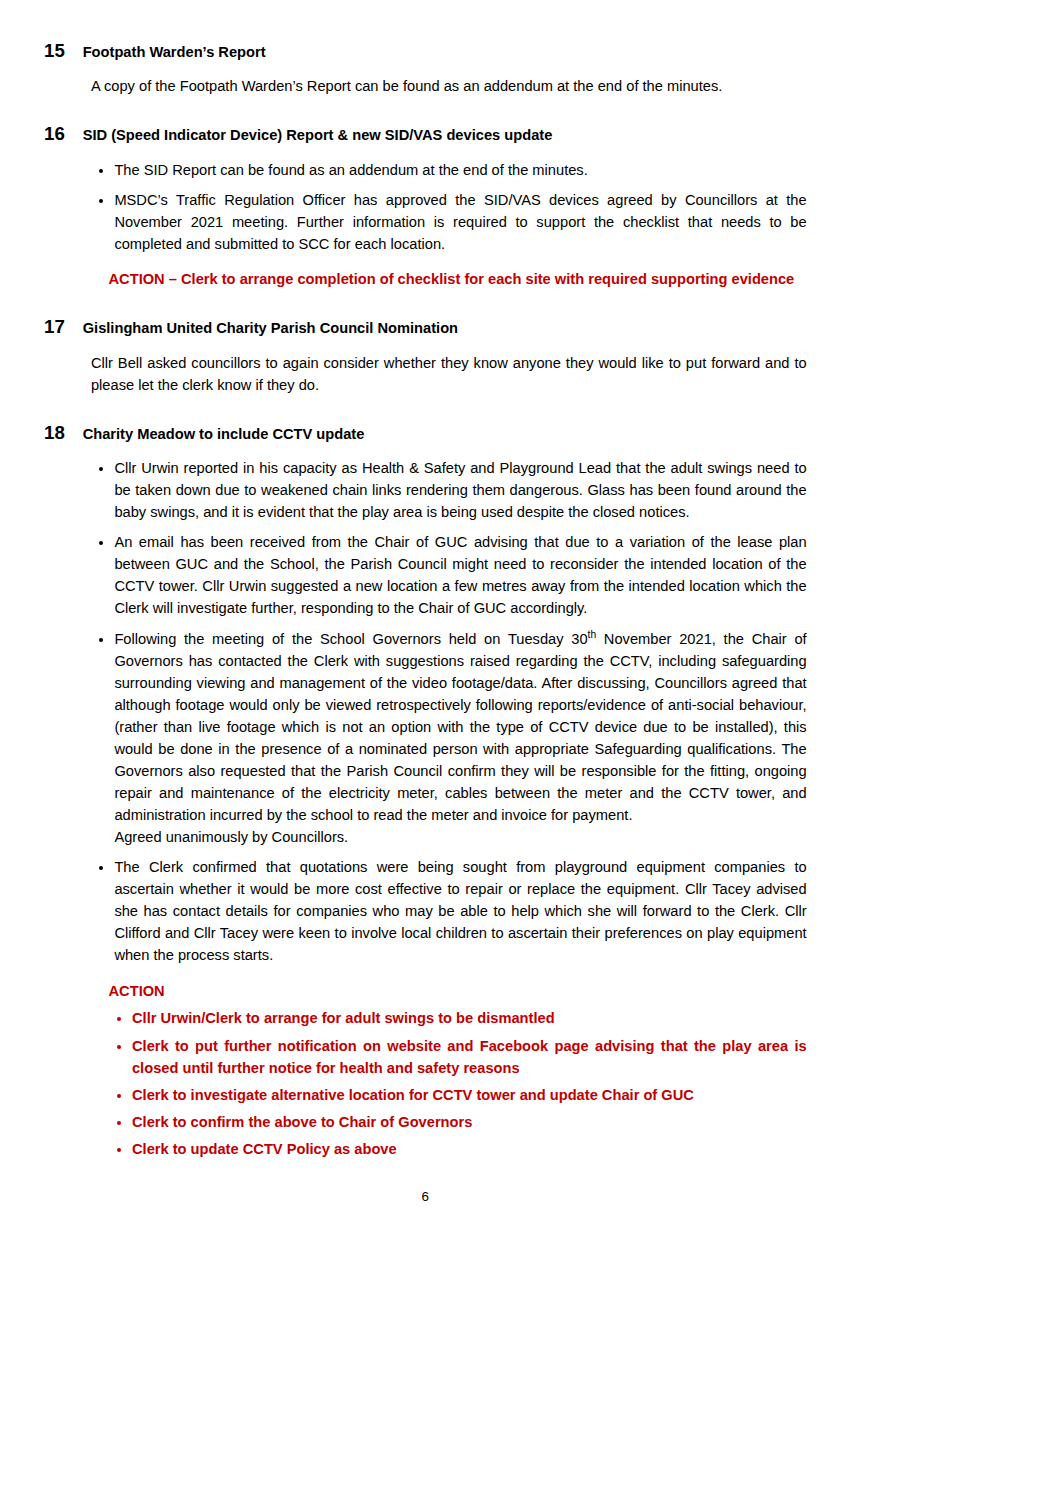15 Footpath Warden’s Report
A copy of the Footpath Warden’s Report can be found as an addendum at the end of the minutes.
16 SID (Speed Indicator Device) Report & new SID/VAS devices update
The SID Report can be found as an addendum at the end of the minutes.
MSDC’s Traffic Regulation Officer has approved the SID/VAS devices agreed by Councillors at the November 2021 meeting. Further information is required to support the checklist that needs to be completed and submitted to SCC for each location.
ACTION – Clerk to arrange completion of checklist for each site with required supporting evidence
17 Gislingham United Charity Parish Council Nomination
Cllr Bell asked councillors to again consider whether they know anyone they would like to put forward and to please let the clerk know if they do.
18 Charity Meadow to include CCTV update
Cllr Urwin reported in his capacity as Health & Safety and Playground Lead that the adult swings need to be taken down due to weakened chain links rendering them dangerous. Glass has been found around the baby swings, and it is evident that the play area is being used despite the closed notices.
An email has been received from the Chair of GUC advising that due to a variation of the lease plan between GUC and the School, the Parish Council might need to reconsider the intended location of the CCTV tower. Cllr Urwin suggested a new location a few metres away from the intended location which the Clerk will investigate further, responding to the Chair of GUC accordingly.
Following the meeting of the School Governors held on Tuesday 30th November 2021, the Chair of Governors has contacted the Clerk with suggestions raised regarding the CCTV, including safeguarding surrounding viewing and management of the video footage/data. After discussing, Councillors agreed that although footage would only be viewed retrospectively following reports/evidence of anti-social behaviour, (rather than live footage which is not an option with the type of CCTV device due to be installed), this would be done in the presence of a nominated person with appropriate Safeguarding qualifications. The Governors also requested that the Parish Council confirm they will be responsible for the fitting, ongoing repair and maintenance of the electricity meter, cables between the meter and the CCTV tower, and administration incurred by the school to read the meter and invoice for payment.
Agreed unanimously by Councillors.
The Clerk confirmed that quotations were being sought from playground equipment companies to ascertain whether it would be more cost effective to repair or replace the equipment. Cllr Tacey advised she has contact details for companies who may be able to help which she will forward to the Clerk. Cllr Clifford and Cllr Tacey were keen to involve local children to ascertain their preferences on play equipment when the process starts.
ACTION
Cllr Urwin/Clerk to arrange for adult swings to be dismantled
Clerk to put further notification on website and Facebook page advising that the play area is closed until further notice for health and safety reasons
Clerk to investigate alternative location for CCTV tower and update Chair of GUC
Clerk to confirm the above to Chair of Governors
Clerk to update CCTV Policy as above
6